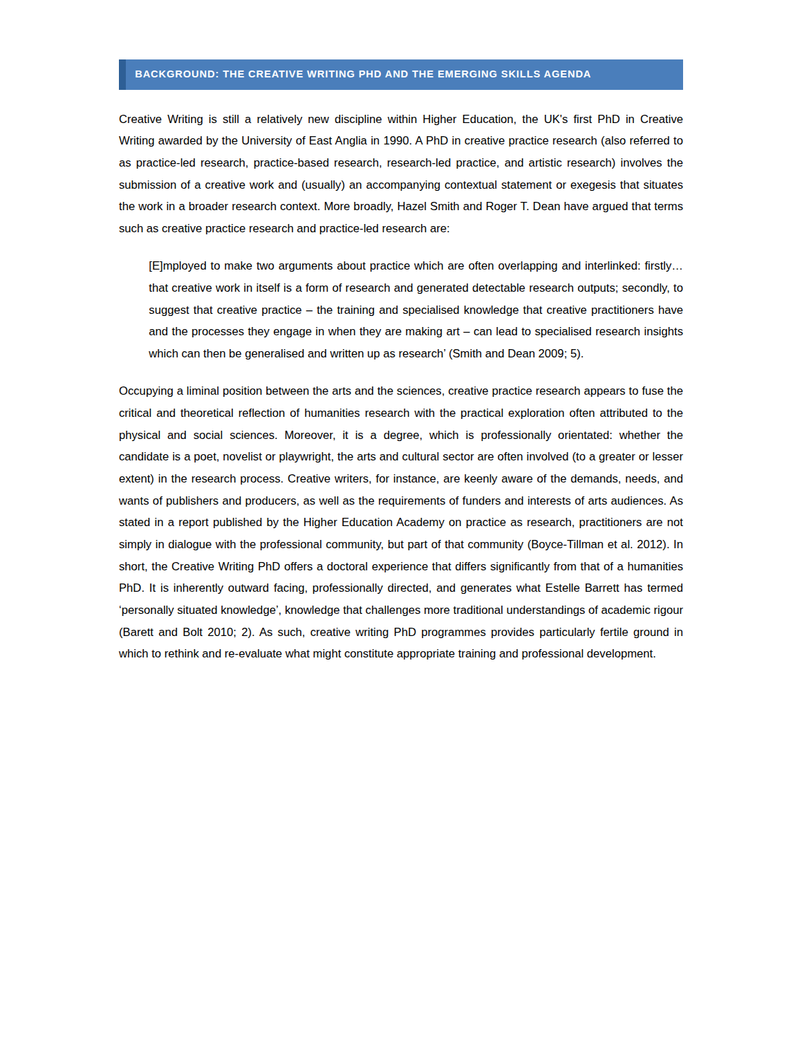Background: The Creative Writing PhD and the Emerging Skills Agenda
Creative Writing is still a relatively new discipline within Higher Education, the UK's first PhD in Creative Writing awarded by the University of East Anglia in 1990. A PhD in creative practice research (also referred to as practice-led research, practice-based research, research-led practice, and artistic research) involves the submission of a creative work and (usually) an accompanying contextual statement or exegesis that situates the work in a broader research context. More broadly, Hazel Smith and Roger T. Dean have argued that terms such as creative practice research and practice-led research are:
[E]mployed to make two arguments about practice which are often overlapping and interlinked: firstly…that creative work in itself is a form of research and generated detectable research outputs; secondly, to suggest that creative practice – the training and specialised knowledge that creative practitioners have and the processes they engage in when they are making art – can lead to specialised research insights which can then be generalised and written up as research’ (Smith and Dean 2009; 5).
Occupying a liminal position between the arts and the sciences, creative practice research appears to fuse the critical and theoretical reflection of humanities research with the practical exploration often attributed to the physical and social sciences. Moreover, it is a degree, which is professionally orientated: whether the candidate is a poet, novelist or playwright, the arts and cultural sector are often involved (to a greater or lesser extent) in the research process. Creative writers, for instance, are keenly aware of the demands, needs, and wants of publishers and producers, as well as the requirements of funders and interests of arts audiences. As stated in a report published by the Higher Education Academy on practice as research, practitioners are not simply in dialogue with the professional community, but part of that community (Boyce-Tillman et al. 2012). In short, the Creative Writing PhD offers a doctoral experience that differs significantly from that of a humanities PhD. It is inherently outward facing, professionally directed, and generates what Estelle Barrett has termed ‘personally situated knowledge’, knowledge that challenges more traditional understandings of academic rigour (Barett and Bolt 2010; 2). As such, creative writing PhD programmes provides particularly fertile ground in which to rethink and re-evaluate what might constitute appropriate training and professional development.